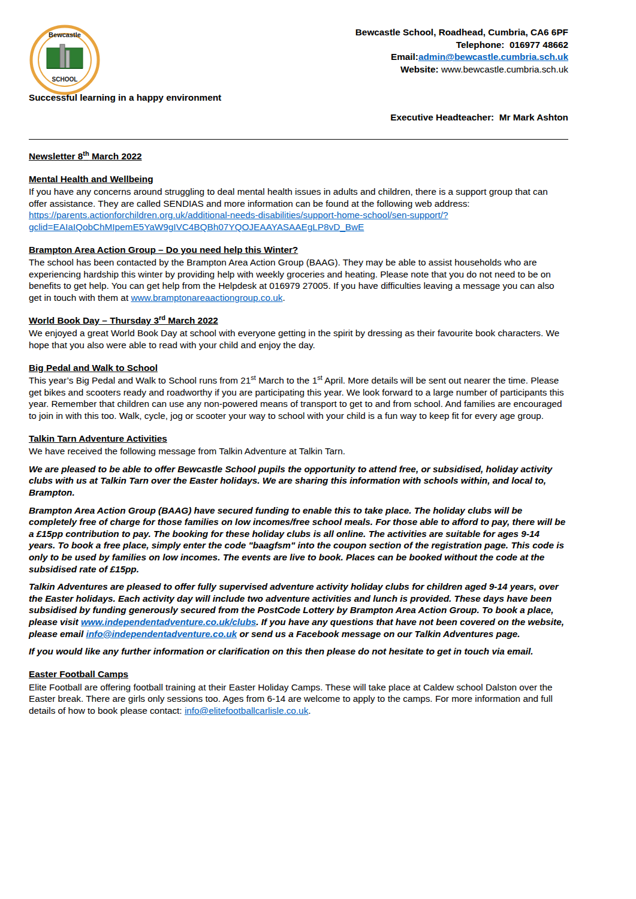Bewcastle SCHOOL
Bewcastle School, Roadhead, Cumbria, CA6 6PF
Telephone: 016977 48662
Email:admin@bewcastle.cumbria.sch.uk
Website: www.bewcastle.cumbria.sch.uk
Successful learning in a happy environment
Executive Headteacher: Mr Mark Ashton
Newsletter 8th March 2022
Mental Health and Wellbeing
If you have any concerns around struggling to deal mental health issues in adults and children, there is a support group that can offer assistance. They are called SENDIAS and more information can be found at the following web address: https://parents.actionforchildren.org.uk/additional-needs-disabilities/support-home-school/sen-support/?gclid=EAIaIQobChMIpemE5YaW9gIVC4BQBh07YQOJEAAYASAAEgLP8vD_BwE
Brampton Area Action Group – Do you need help this Winter?
The school has been contacted by the Brampton Area Action Group (BAAG). They may be able to assist households who are experiencing hardship this winter by providing help with weekly groceries and heating. Please note that you do not need to be on benefits to get help. You can get help from the Helpdesk at 016979 27005. If you have difficulties leaving a message you can also get in touch with them at www.bramptonareaactiongroup.co.uk.
World Book Day – Thursday 3rd March 2022
We enjoyed a great World Book Day at school with everyone getting in the spirit by dressing as their favourite book characters. We hope that you also were able to read with your child and enjoy the day.
Big Pedal and Walk to School
This year’s Big Pedal and Walk to School runs from 21st March to the 1st April. More details will be sent out nearer the time. Please get bikes and scooters ready and roadworthy if you are participating this year. We look forward to a large number of participants this year. Remember that children can use any non-powered means of transport to get to and from school. And families are encouraged to join in with this too. Walk, cycle, jog or scooter your way to school with your child is a fun way to keep fit for every age group.
Talkin Tarn Adventure Activities
We have received the following message from Talkin Adventure at Talkin Tarn.
We are pleased to be able to offer Bewcastle School pupils the opportunity to attend free, or subsidised, holiday activity clubs with us at Talkin Tarn over the Easter holidays. We are sharing this information with schools within, and local to, Brampton.
Brampton Area Action Group (BAAG) have secured funding to enable this to take place. The holiday clubs will be completely free of charge for those families on low incomes/free school meals. For those able to afford to pay, there will be a £15pp contribution to pay. The booking for these holiday clubs is all online. The activities are suitable for ages 9-14 years. To book a free place, simply enter the code "baagfsm" into the coupon section of the registration page. This code is only to be used by families on low incomes. The events are live to book. Places can be booked without the code at the subsidised rate of £15pp.
Talkin Adventures are pleased to offer fully supervised adventure activity holiday clubs for children aged 9-14 years, over the Easter holidays. Each activity day will include two adventure activities and lunch is provided. These days have been subsidised by funding generously secured from the PostCode Lottery by Brampton Area Action Group. To book a place, please visit www.independentadventure.co.uk/clubs. If you have any questions that have not been covered on the website, please email info@independentadventure.co.uk or send us a Facebook message on our Talkin Adventures page.
If you would like any further information or clarification on this then please do not hesitate to get in touch via email.
Easter Football Camps
Elite Football are offering football training at their Easter Holiday Camps. These will take place at Caldew school Dalston over the Easter break. There are girls only sessions too. Ages from 6-14 are welcome to apply to the camps. For more information and full details of how to book please contact: info@elitefootballcarlisle.co.uk.